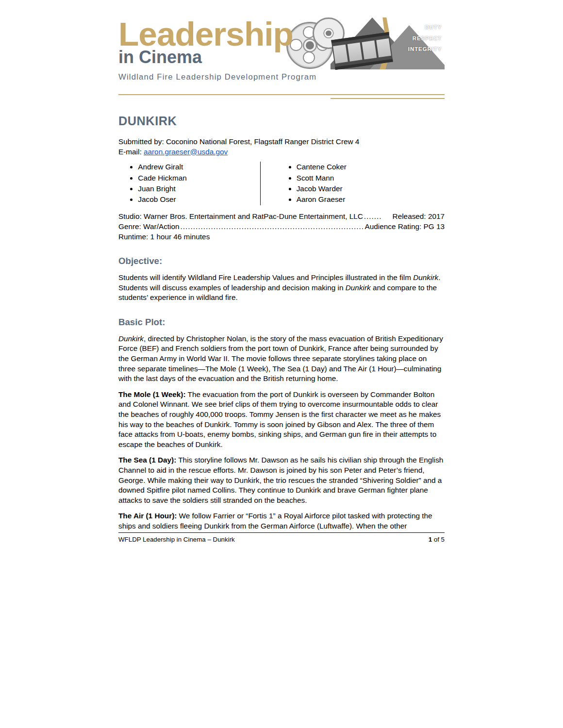Leadership
in Cinema
Wildland Fire Leadership Development Program
DUTY
RESPECT
INTEGRITY
DUNKIRK
Submitted by: Coconino National Forest, Flagstaff Ranger District Crew 4
E-mail: aaron.graeser@usda.gov
Andrew Giralt
Cade Hickman
Juan Bright
Jacob Oser
Cantene Coker
Scott Mann
Jacob Warder
Aaron Graeser
Studio: Warner Bros. Entertainment and RatPac-Dune Entertainment, LLC ....... Released: 2017
Genre: War/Action ................................................................................ Audience Rating: PG 13
Runtime: 1 hour 46 minutes
Objective:
Students will identify Wildland Fire Leadership Values and Principles illustrated in the film Dunkirk. Students will discuss examples of leadership and decision making in Dunkirk and compare to the students’ experience in wildland fire.
Basic Plot:
Dunkirk, directed by Christopher Nolan, is the story of the mass evacuation of British Expeditionary Force (BEF) and French soldiers from the port town of Dunkirk, France after being surrounded by the German Army in World War II. The movie follows three separate storylines taking place on three separate timelines—The Mole (1 Week), The Sea (1 Day) and The Air (1 Hour)—culminating with the last days of the evacuation and the British returning home.
The Mole (1 Week): The evacuation from the port of Dunkirk is overseen by Commander Bolton and Colonel Winnant. We see brief clips of them trying to overcome insurmountable odds to clear the beaches of roughly 400,000 troops. Tommy Jensen is the first character we meet as he makes his way to the beaches of Dunkirk. Tommy is soon joined by Gibson and Alex. The three of them face attacks from U-boats, enemy bombs, sinking ships, and German gun fire in their attempts to escape the beaches of Dunkirk.
The Sea (1 Day): This storyline follows Mr. Dawson as he sails his civilian ship through the English Channel to aid in the rescue efforts. Mr. Dawson is joined by his son Peter and Peter’s friend, George. While making their way to Dunkirk, the trio rescues the stranded “Shivering Soldier” and a downed Spitfire pilot named Collins. They continue to Dunkirk and brave German fighter plane attacks to save the soldiers still stranded on the beaches.
The Air (1 Hour): We follow Farrier or “Fortis 1” a Royal Airforce pilot tasked with protecting the ships and soldiers fleeing Dunkirk from the German Airforce (Luftwaffe). When the other
WFLDP Leadership in Cinema – Dunkirk 1 of 5